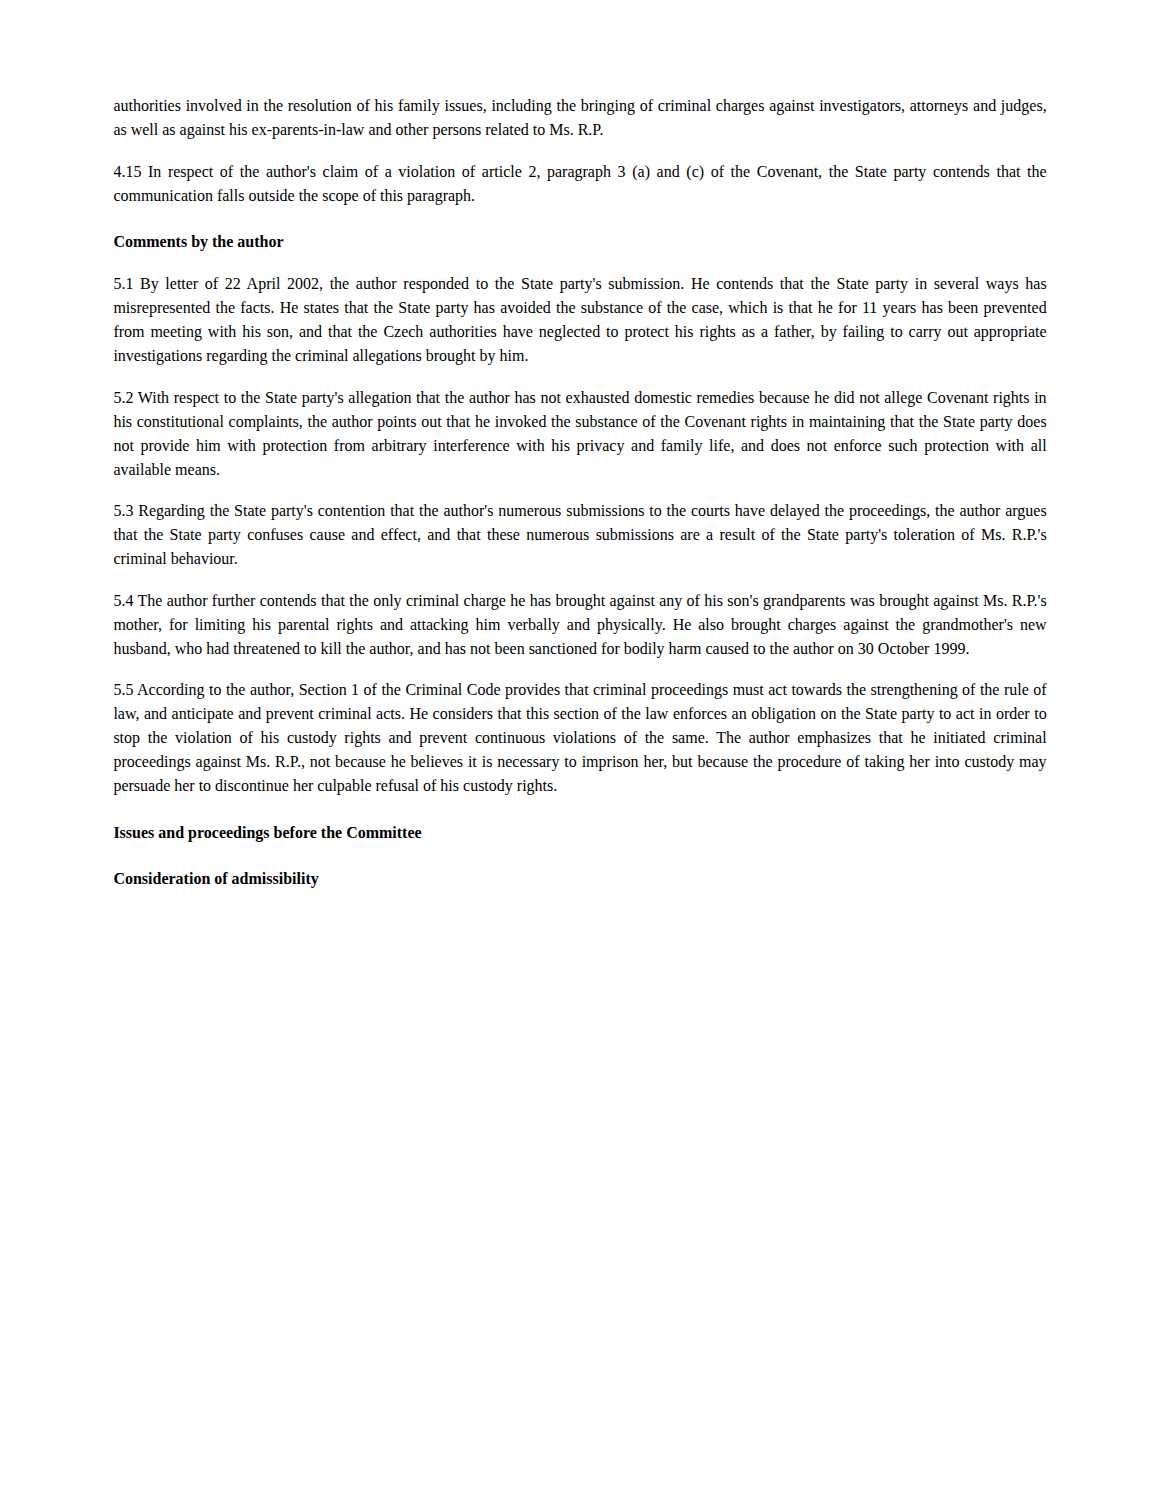authorities involved in the resolution of his family issues, including the bringing of criminal charges against investigators, attorneys and judges, as well as against his ex-parents-in-law and other persons related to Ms. R.P.
4.15 In respect of the author's claim of a violation of article 2, paragraph 3 (a) and (c) of the Covenant, the State party contends that the communication falls outside the scope of this paragraph.
Comments by the author
5.1 By letter of 22 April 2002, the author responded to the State party's submission. He contends that the State party in several ways has misrepresented the facts. He states that the State party has avoided the substance of the case, which is that he for 11 years has been prevented from meeting with his son, and that the Czech authorities have neglected to protect his rights as a father, by failing to carry out appropriate investigations regarding the criminal allegations brought by him.
5.2 With respect to the State party's allegation that the author has not exhausted domestic remedies because he did not allege Covenant rights in his constitutional complaints, the author points out that he invoked the substance of the Covenant rights in maintaining that the State party does not provide him with protection from arbitrary interference with his privacy and family life, and does not enforce such protection with all available means.
5.3 Regarding the State party's contention that the author's numerous submissions to the courts have delayed the proceedings, the author argues that the State party confuses cause and effect, and that these numerous submissions are a result of the State party's toleration of Ms. R.P.'s criminal behaviour.
5.4 The author further contends that the only criminal charge he has brought against any of his son's grandparents was brought against Ms. R.P.'s mother, for limiting his parental rights and attacking him verbally and physically. He also brought charges against the grandmother's new husband, who had threatened to kill the author, and has not been sanctioned for bodily harm caused to the author on 30 October 1999.
5.5 According to the author, Section 1 of the Criminal Code provides that criminal proceedings must act towards the strengthening of the rule of law, and anticipate and prevent criminal acts. He considers that this section of the law enforces an obligation on the State party to act in order to stop the violation of his custody rights and prevent continuous violations of the same. The author emphasizes that he initiated criminal proceedings against Ms. R.P., not because he believes it is necessary to imprison her, but because the procedure of taking her into custody may persuade her to discontinue her culpable refusal of his custody rights.
Issues and proceedings before the Committee
Consideration of admissibility